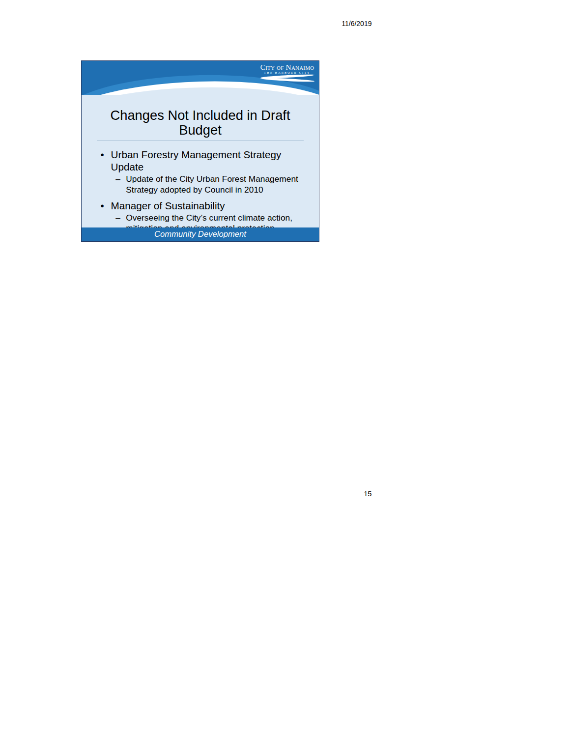11/6/2019
City of Nanaimo
THE HARBOUR CITY
Changes Not Included in Draft Budget
Urban Forestry Management Strategy Update
Update of the City Urban Forest Management Strategy adopted by Council in 2010
Manager of Sustainability
Overseeing the City’s current climate action, mitigation and environmental protection initiatives
Community Development
15